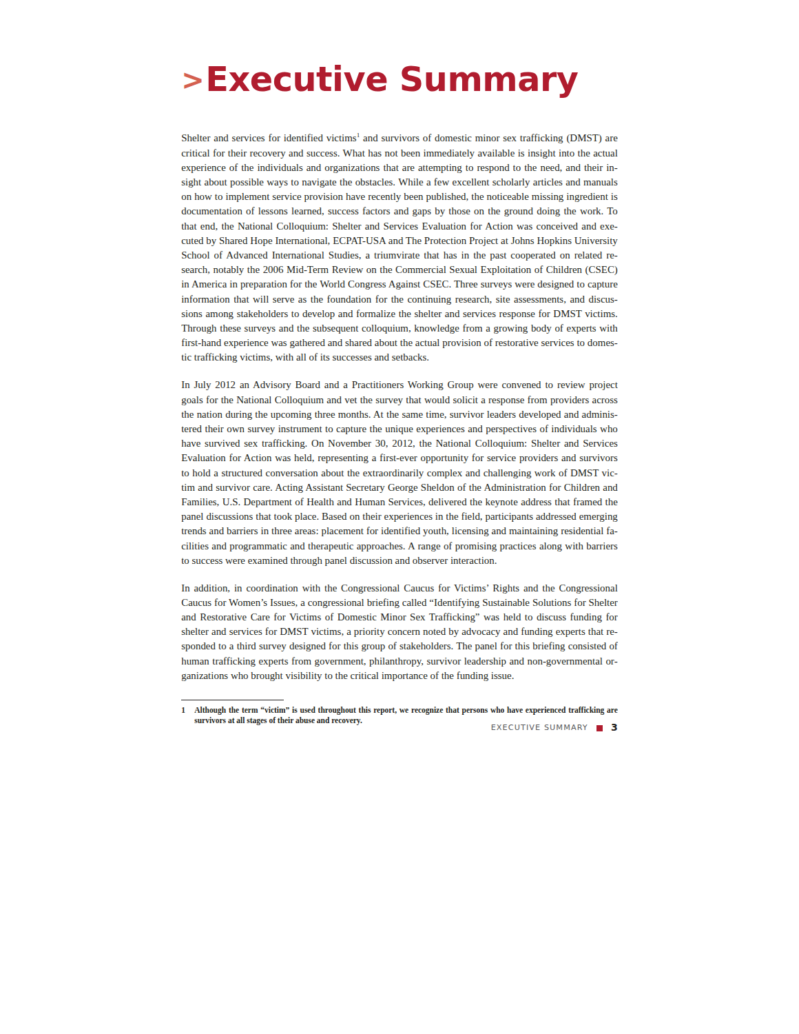>Executive Summary
Shelter and services for identified victims1 and survivors of domestic minor sex trafficking (DMST) are critical for their recovery and success. What has not been immediately available is insight into the actual experience of the individuals and organizations that are attempting to respond to the need, and their insight about possible ways to navigate the obstacles. While a few excellent scholarly articles and manuals on how to implement service provision have recently been published, the noticeable missing ingredient is documentation of lessons learned, success factors and gaps by those on the ground doing the work. To that end, the National Colloquium: Shelter and Services Evaluation for Action was conceived and executed by Shared Hope International, ECPAT-USA and The Protection Project at Johns Hopkins University School of Advanced International Studies, a triumvirate that has in the past cooperated on related research, notably the 2006 Mid-Term Review on the Commercial Sexual Exploitation of Children (CSEC) in America in preparation for the World Congress Against CSEC. Three surveys were designed to capture information that will serve as the foundation for the continuing research, site assessments, and discussions among stakeholders to develop and formalize the shelter and services response for DMST victims. Through these surveys and the subsequent colloquium, knowledge from a growing body of experts with first-hand experience was gathered and shared about the actual provision of restorative services to domestic trafficking victims, with all of its successes and setbacks.
In July 2012 an Advisory Board and a Practitioners Working Group were convened to review project goals for the National Colloquium and vet the survey that would solicit a response from providers across the nation during the upcoming three months. At the same time, survivor leaders developed and administered their own survey instrument to capture the unique experiences and perspectives of individuals who have survived sex trafficking. On November 30, 2012, the National Colloquium: Shelter and Services Evaluation for Action was held, representing a first-ever opportunity for service providers and survivors to hold a structured conversation about the extraordinarily complex and challenging work of DMST victim and survivor care. Acting Assistant Secretary George Sheldon of the Administration for Children and Families, U.S. Department of Health and Human Services, delivered the keynote address that framed the panel discussions that took place. Based on their experiences in the field, participants addressed emerging trends and barriers in three areas: placement for identified youth, licensing and maintaining residential facilities and programmatic and therapeutic approaches. A range of promising practices along with barriers to success were examined through panel discussion and observer interaction.
In addition, in coordination with the Congressional Caucus for Victims’ Rights and the Congressional Caucus for Women’s Issues, a congressional briefing called “Identifying Sustainable Solutions for Shelter and Restorative Care for Victims of Domestic Minor Sex Trafficking” was held to discuss funding for shelter and services for DMST victims, a priority concern noted by advocacy and funding experts that responded to a third survey designed for this group of stakeholders. The panel for this briefing consisted of human trafficking experts from government, philanthropy, survivor leadership and non-governmental organizations who brought visibility to the critical importance of the funding issue.
1 Although the term “victim” is used throughout this report, we recognize that persons who have experienced trafficking are survivors at all stages of their abuse and recovery.
EXECUTIVE SUMMARY 3